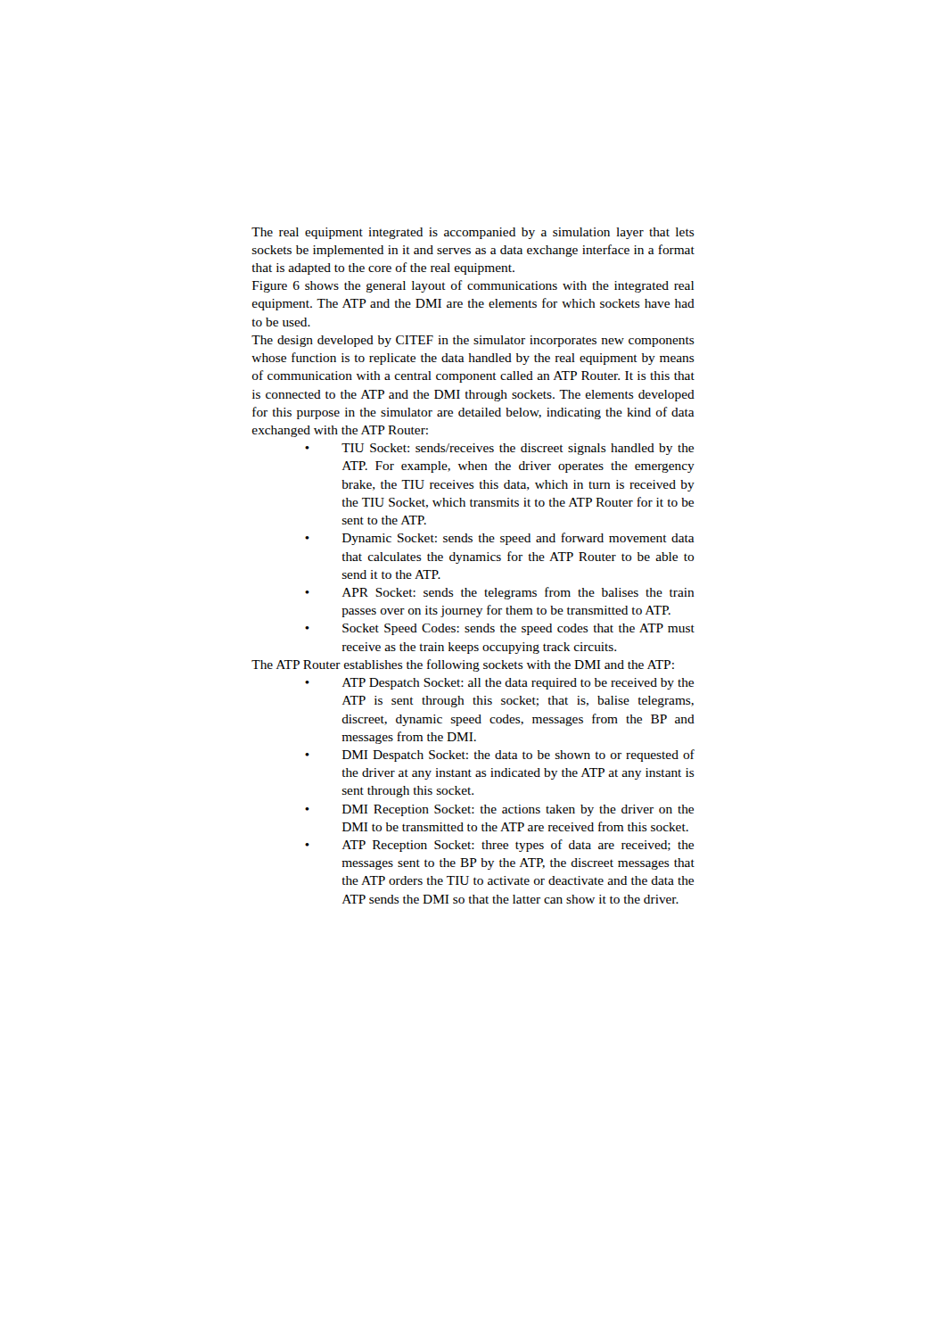The real equipment integrated is accompanied by a simulation layer that lets sockets be implemented in it and serves as a data exchange interface in a format that is adapted to the core of the real equipment.
Figure 6 shows the general layout of communications with the integrated real equipment. The ATP and the DMI are the elements for which sockets have had to be used.
The design developed by CITEF in the simulator incorporates new components whose function is to replicate the data handled by the real equipment by means of communication with a central component called an ATP Router. It is this that is connected to the ATP and the DMI through sockets. The elements developed for this purpose in the simulator are detailed below, indicating the kind of data exchanged with the ATP Router:
TIU Socket: sends/receives the discreet signals handled by the ATP. For example, when the driver operates the emergency brake, the TIU receives this data, which in turn is received by the TIU Socket, which transmits it to the ATP Router for it to be sent to the ATP.
Dynamic Socket: sends the speed and forward movement data that calculates the dynamics for the ATP Router to be able to send it to the ATP.
APR Socket: sends the telegrams from the balises the train passes over on its journey for them to be transmitted to ATP.
Socket Speed Codes: sends the speed codes that the ATP must receive as the train keeps occupying track circuits.
The ATP Router establishes the following sockets with the DMI and the ATP:
ATP Despatch Socket: all the data required to be received by the ATP is sent through this socket; that is, balise telegrams, discreet, dynamic speed codes, messages from the BP and messages from the DMI.
DMI Despatch Socket: the data to be shown to or requested of the driver at any instant as indicated by the ATP at any instant is sent through this socket.
DMI Reception Socket: the actions taken by the driver on the DMI to be transmitted to the ATP are received from this socket.
ATP Reception Socket: three types of data are received; the messages sent to the BP by the ATP, the discreet messages that the ATP orders the TIU to activate or deactivate and the data the ATP sends the DMI so that the latter can show it to the driver.